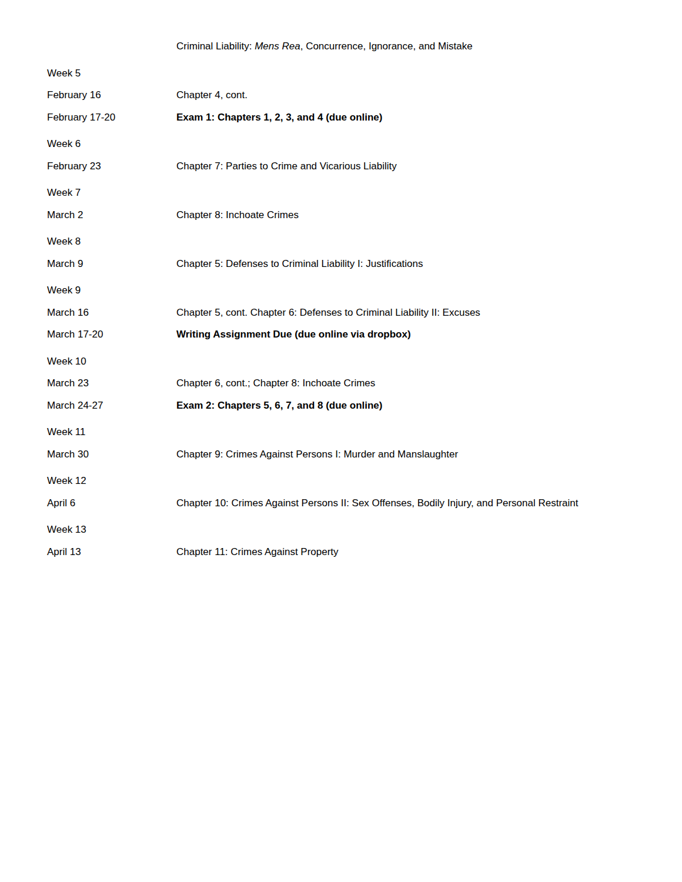| | Criminal Liability: Mens Rea , Concurrence, Ignorance, and Mistake |
| Week 5 | |
| February 16 | Chapter 4, cont. |
| February 17-20 | Exam 1: Chapters 1, 2, 3, and 4 (due online) |
| Week 6 | |
| February 23 | Chapter 7: Parties to Crime and Vicarious Liability |
| Week 7 | |
| March 2 | Chapter 8: Inchoate Crimes |
| Week 8 | |
| March 9 | Chapter 5: Defenses to Criminal Liability I: Justifications |
| Week 9 | |
| March 16 | Chapter 5, cont. Chapter 6: Defenses to Criminal Liability II: Excuses |
| March 17-20 | Writing Assignment Due (due online via dropbox) |
| Week 10 | |
| March 23 | Chapter 6, cont.; Chapter 8: Inchoate Crimes |
| March 24-27 | Exam 2: Chapters 5, 6, 7, and 8 (due online) |
| Week 11 | |
| March 30 | Chapter 9: Crimes Against Persons I: Murder and Manslaughter |
| Week 12 | |
| April 6 | Chapter 10: Crimes Against Persons II: Sex Offenses, Bodily Injury, and Personal Restraint |
| Week 13 | |
| April 13 | Chapter 11: Crimes Against Property |